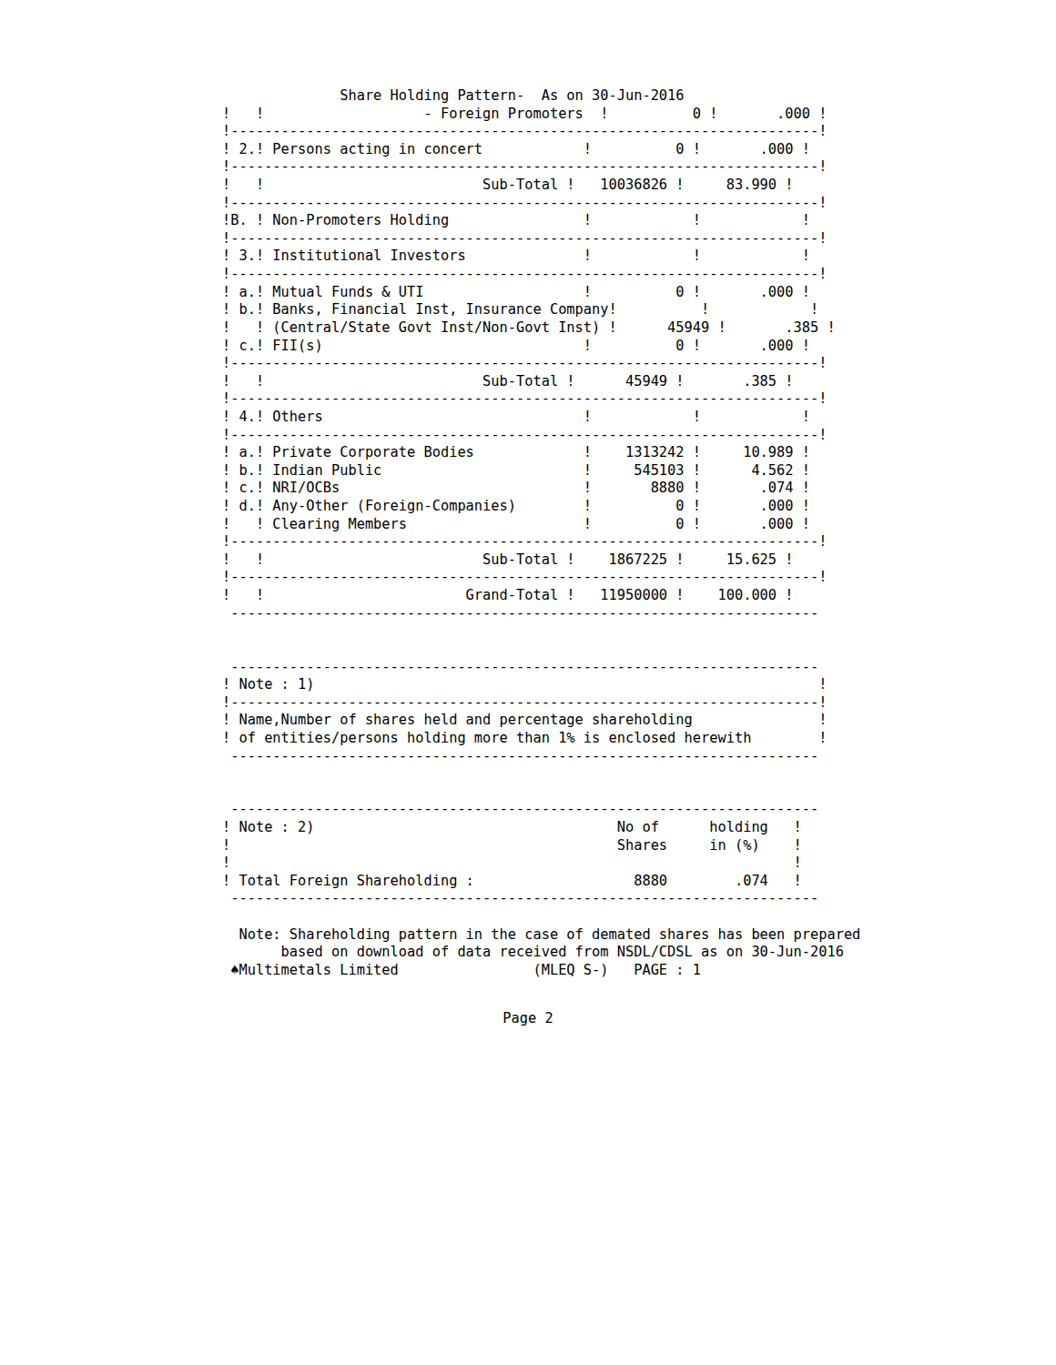Share Holding Pattern-  As on 30-Jun-2016
!   !                   - Foreign Promoters  !          0 !       .000 !
!----------------------------------------------------------------------!
! 2.! Persons acting in concert            !          0 !       .000 !
!----------------------------------------------------------------------!
!   !                          Sub-Total !   10036826 !     83.990 !
!----------------------------------------------------------------------!
!B. ! Non-Promoters Holding                !            !            !
!----------------------------------------------------------------------!
! 3.! Institutional Investors              !            !            !
!----------------------------------------------------------------------!
! a.! Mutual Funds & UTI                   !          0 !       .000 !
! b.! Banks, Financial Inst, Insurance Company!          !            !
!   ! (Central/State Govt Inst/Non-Govt Inst) !      45949 !       .385 !
! c.! FII(s)                               !          0 !       .000 !
!----------------------------------------------------------------------!
!   !                          Sub-Total !      45949 !       .385 !
!----------------------------------------------------------------------!
! 4.! Others                               !            !            !
!----------------------------------------------------------------------!
! a.! Private Corporate Bodies             !    1313242 !     10.989 !
! b.! Indian Public                        !     545103 !      4.562 !
! c.! NRI/OCBs                             !       8880 !       .074 !
! d.! Any-Other (Foreign-Companies)        !          0 !       .000 !
!   ! Clearing Members                     !          0 !       .000 !
!----------------------------------------------------------------------!
!   !                          Sub-Total !    1867225 !     15.625 !
!----------------------------------------------------------------------!
!   !                        Grand-Total !   11950000 !    100.000 !
 ----------------------------------------------------------------------


 ----------------------------------------------------------------------
! Note : 1)                                                            !
!----------------------------------------------------------------------!
! Name,Number of shares held and percentage shareholding               !
! of entities/persons holding more than 1% is enclosed herewith        !
 ----------------------------------------------------------------------


 ----------------------------------------------------------------------
! Note : 2)                                    No of      holding   !
!                                              Shares     in (%)    !
!                                                                   !
! Total Foreign Shareholding :                   8880        .074   !
 ----------------------------------------------------------------------

  Note: Shareholding pattern in the case of demated shares has been prepared
       based on download of data received from NSDL/CDSL as on 30-Jun-2016
 ♠Multimetals Limited                (MLEQ S-)   PAGE : 1
Page 2